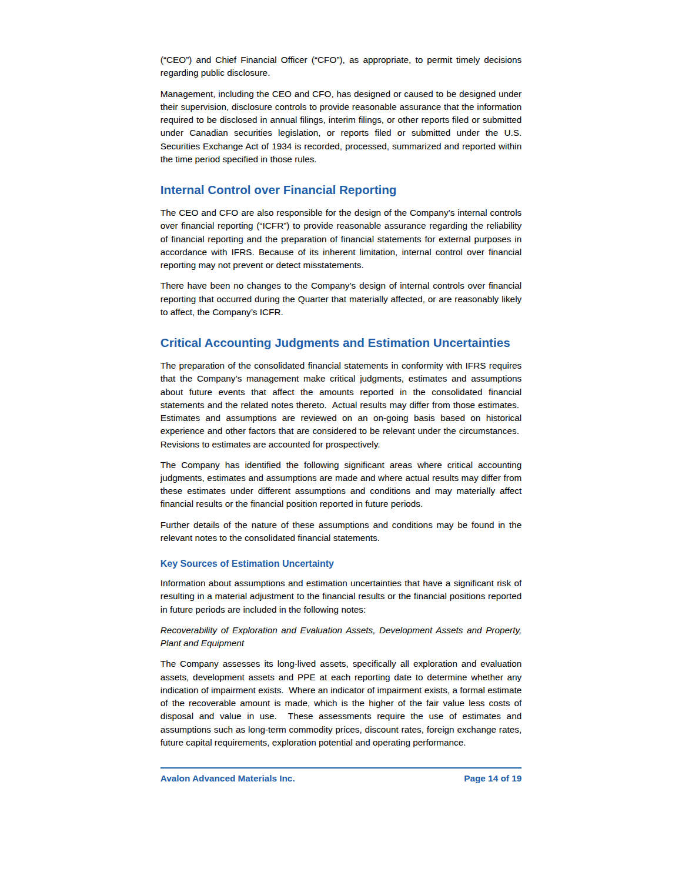(“CEO”) and Chief Financial Officer (“CFO”), as appropriate, to permit timely decisions regarding public disclosure.
Management, including the CEO and CFO, has designed or caused to be designed under their supervision, disclosure controls to provide reasonable assurance that the information required to be disclosed in annual filings, interim filings, or other reports filed or submitted under Canadian securities legislation, or reports filed or submitted under the U.S. Securities Exchange Act of 1934 is recorded, processed, summarized and reported within the time period specified in those rules.
Internal Control over Financial Reporting
The CEO and CFO are also responsible for the design of the Company’s internal controls over financial reporting (“ICFR”) to provide reasonable assurance regarding the reliability of financial reporting and the preparation of financial statements for external purposes in accordance with IFRS. Because of its inherent limitation, internal control over financial reporting may not prevent or detect misstatements.
There have been no changes to the Company’s design of internal controls over financial reporting that occurred during the Quarter that materially affected, or are reasonably likely to affect, the Company’s ICFR.
Critical Accounting Judgments and Estimation Uncertainties
The preparation of the consolidated financial statements in conformity with IFRS requires that the Company’s management make critical judgments, estimates and assumptions about future events that affect the amounts reported in the consolidated financial statements and the related notes thereto. Actual results may differ from those estimates. Estimates and assumptions are reviewed on an on-going basis based on historical experience and other factors that are considered to be relevant under the circumstances. Revisions to estimates are accounted for prospectively.
The Company has identified the following significant areas where critical accounting judgments, estimates and assumptions are made and where actual results may differ from these estimates under different assumptions and conditions and may materially affect financial results or the financial position reported in future periods.
Further details of the nature of these assumptions and conditions may be found in the relevant notes to the consolidated financial statements.
Key Sources of Estimation Uncertainty
Information about assumptions and estimation uncertainties that have a significant risk of resulting in a material adjustment to the financial results or the financial positions reported in future periods are included in the following notes:
Recoverability of Exploration and Evaluation Assets, Development Assets and Property, Plant and Equipment
The Company assesses its long-lived assets, specifically all exploration and evaluation assets, development assets and PPE at each reporting date to determine whether any indication of impairment exists. Where an indicator of impairment exists, a formal estimate of the recoverable amount is made, which is the higher of the fair value less costs of disposal and value in use. These assessments require the use of estimates and assumptions such as long-term commodity prices, discount rates, foreign exchange rates, future capital requirements, exploration potential and operating performance.
Avalon Advanced Materials Inc. Page 14 of 19